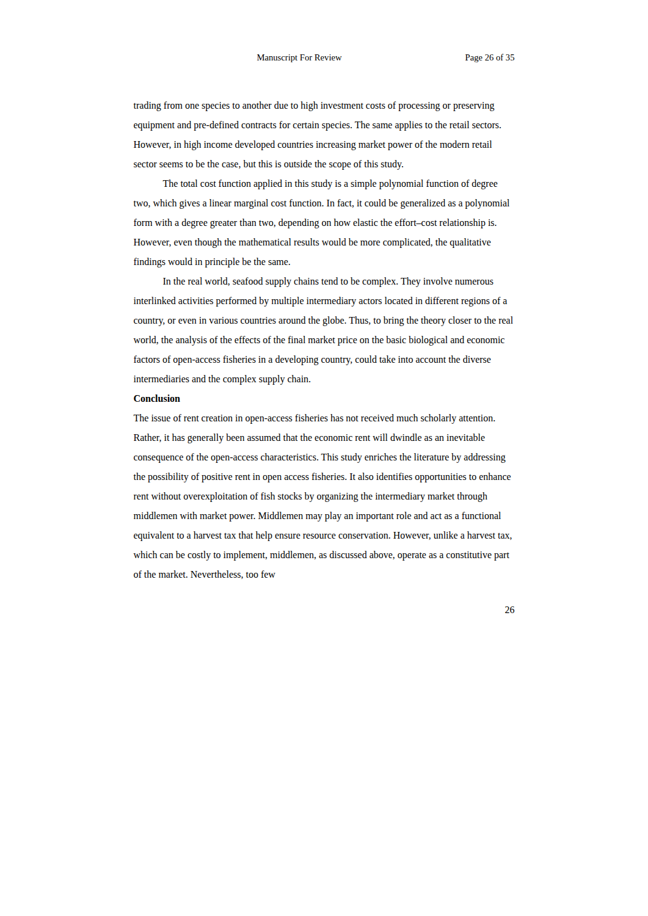Manuscript For Review Page 26 of 35
trading from one species to another due to high investment costs of processing or preserving equipment and pre-defined contracts for certain species. The same applies to the retail sectors. However, in high income developed countries increasing market power of the modern retail sector seems to be the case, but this is outside the scope of this study.
The total cost function applied in this study is a simple polynomial function of degree two, which gives a linear marginal cost function. In fact, it could be generalized as a polynomial form with a degree greater than two, depending on how elastic the effort–cost relationship is. However, even though the mathematical results would be more complicated, the qualitative findings would in principle be the same.
In the real world, seafood supply chains tend to be complex. They involve numerous interlinked activities performed by multiple intermediary actors located in different regions of a country, or even in various countries around the globe. Thus, to bring the theory closer to the real world, the analysis of the effects of the final market price on the basic biological and economic factors of open-access fisheries in a developing country, could take into account the diverse intermediaries and the complex supply chain.
Conclusion
The issue of rent creation in open-access fisheries has not received much scholarly attention. Rather, it has generally been assumed that the economic rent will dwindle as an inevitable consequence of the open-access characteristics. This study enriches the literature by addressing the possibility of positive rent in open access fisheries. It also identifies opportunities to enhance rent without overexploitation of fish stocks by organizing the intermediary market through middlemen with market power. Middlemen may play an important role and act as a functional equivalent to a harvest tax that help ensure resource conservation. However, unlike a harvest tax, which can be costly to implement, middlemen, as discussed above, operate as a constitutive part of the market. Nevertheless, too few
26